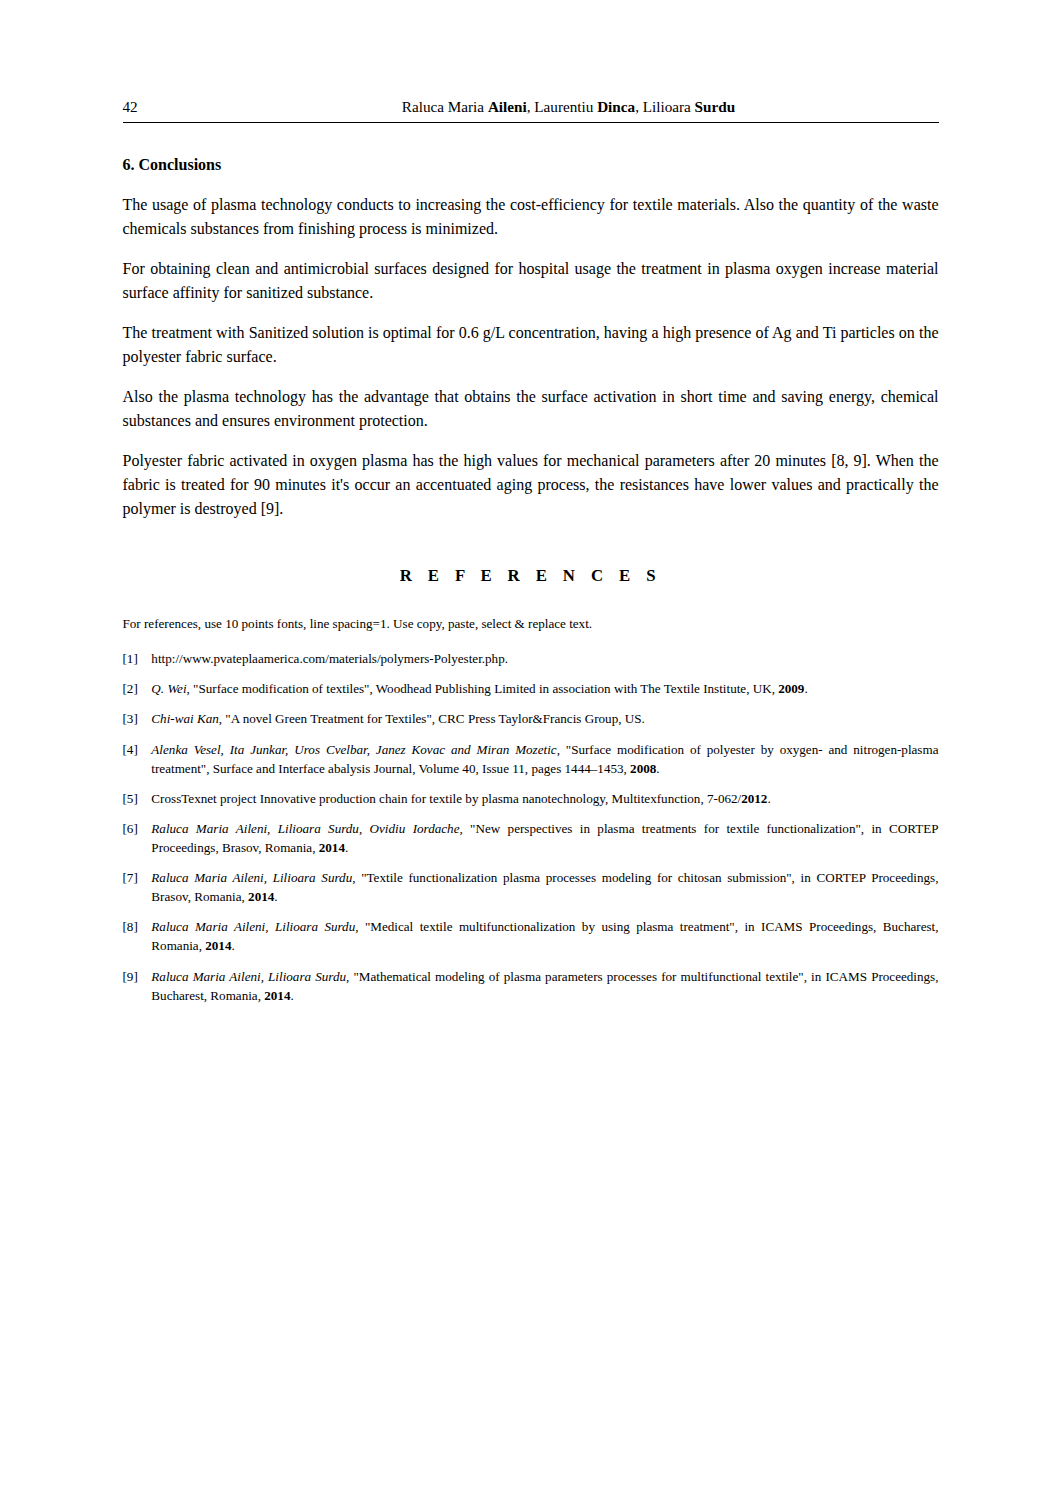42 Raluca Maria Aileni, Laurentiu Dinca, Lilioara Surdu
6. Conclusions
The usage of plasma technology conducts to increasing the cost-efficiency for textile materials. Also the quantity of the waste chemicals substances from finishing process is minimized.
For obtaining clean and antimicrobial surfaces designed for hospital usage the treatment in plasma oxygen increase material surface affinity for sanitized substance.
The treatment with Sanitized solution is optimal for 0.6 g/L concentration, having a high presence of Ag and Ti particles on the polyester fabric surface.
Also the plasma technology has the advantage that obtains the surface activation in short time and saving energy, chemical substances and ensures environment protection.
Polyester fabric activated in oxygen plasma has the high values for mechanical parameters after 20 minutes [8, 9]. When the fabric is treated for 90 minutes it's occur an accentuated aging process, the resistances have lower values and practically the polymer is destroyed [9].
R E F E R E N C E S
For references, use 10 points fonts, line spacing=1. Use copy, paste, select & replace text.
[1] http://www.pvateplaamerica.com/materials/polymers-Polyester.php.
[2] Q. Wei, "Surface modification of textiles", Woodhead Publishing Limited in association with The Textile Institute, UK, 2009.
[3] Chi-wai Kan, "A novel Green Treatment for Textiles", CRC Press Taylor&Francis Group, US.
[4] Alenka Vesel, Ita Junkar, Uros Cvelbar, Janez Kovac and Miran Mozetic, "Surface modification of polyester by oxygen- and nitrogen-plasma treatment", Surface and Interface abalysis Journal, Volume 40, Issue 11, pages 1444–1453, 2008.
[5] CrossTexnet project Innovative production chain for textile by plasma nanotechnology, Multitexfunction, 7-062/2012.
[6] Raluca Maria Aileni, Lilioara Surdu, Ovidiu Iordache, "New perspectives in plasma treatments for textile functionalization", in CORTEP Proceedings, Brasov, Romania, 2014.
[7] Raluca Maria Aileni, Lilioara Surdu, "Textile functionalization plasma processes modeling for chitosan submission", in CORTEP Proceedings, Brasov, Romania, 2014.
[8] Raluca Maria Aileni, Lilioara Surdu, "Medical textile multifunctionalization by using plasma treatment", in ICAMS Proceedings, Bucharest, Romania, 2014.
[9] Raluca Maria Aileni, Lilioara Surdu, "Mathematical modeling of plasma parameters processes for multifunctional textile", in ICAMS Proceedings, Bucharest, Romania, 2014.